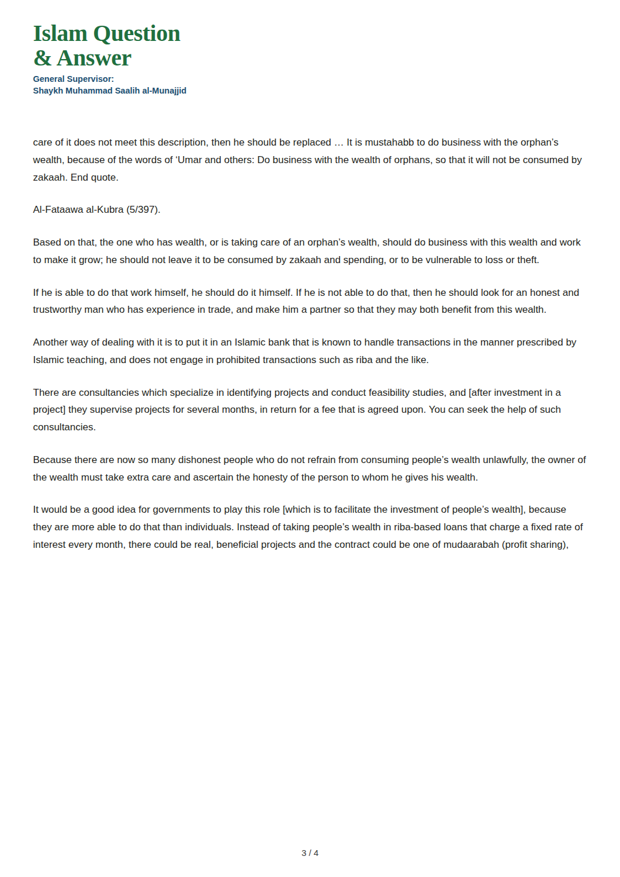Islam Question
& Answer
General Supervisor: Shaykh Muhammad Saalih al-Munajjid
care of it does not meet this description, then he should be replaced … It is mustahabb to do business with the orphan’s wealth, because of the words of ‘Umar and others: Do business with the wealth of orphans, so that it will not be consumed by zakaah. End quote.
Al-Fataawa al-Kubra (5/397).
Based on that, the one who has wealth, or is taking care of an orphan’s wealth, should do business with this wealth and work to make it grow; he should not leave it to be consumed by zakaah and spending, or to be vulnerable to loss or theft.
If he is able to do that work himself, he should do it himself. If he is not able to do that, then he should look for an honest and trustworthy man who has experience in trade, and make him a partner so that they may both benefit from this wealth.
Another way of dealing with it is to put it in an Islamic bank that is known to handle transactions in the manner prescribed by Islamic teaching, and does not engage in prohibited transactions such as riba and the like.
There are consultancies which specialize in identifying projects and conduct feasibility studies, and [after investment in a project] they supervise projects for several months, in return for a fee that is agreed upon. You can seek the help of such consultancies.
Because there are now so many dishonest people who do not refrain from consuming people’s wealth unlawfully, the owner of the wealth must take extra care and ascertain the honesty of the person to whom he gives his wealth.
It would be a good idea for governments to play this role [which is to facilitate the investment of people’s wealth], because they are more able to do that than individuals. Instead of taking people’s wealth in riba-based loans that charge a fixed rate of interest every month, there could be real, beneficial projects and the contract could be one of mudaarabah (profit sharing),
3 / 4